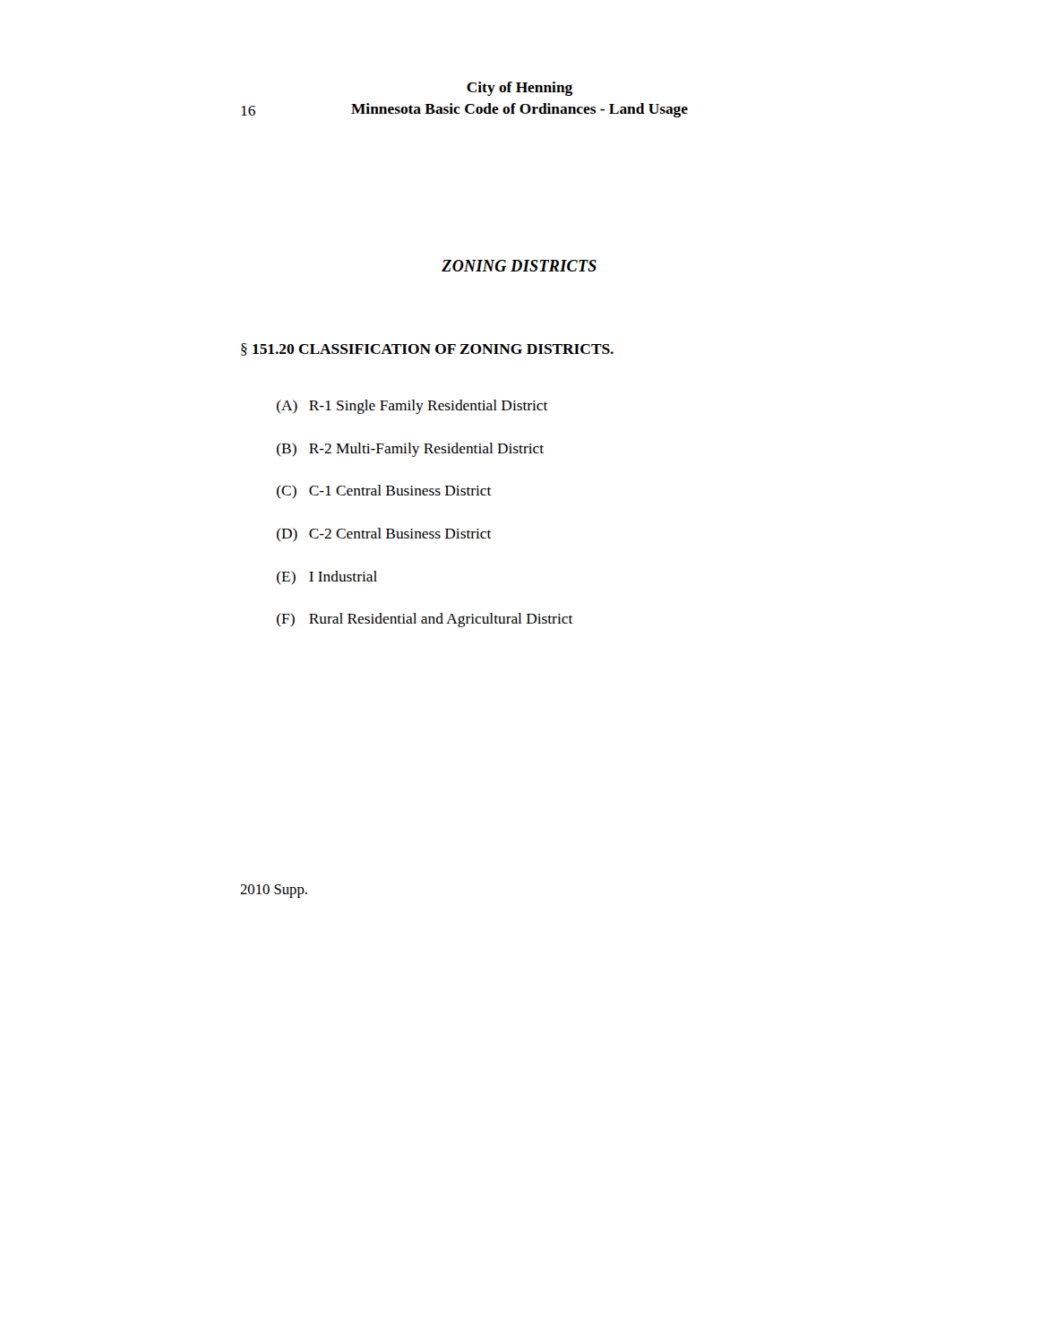16 City of Henning
Minnesota Basic Code of Ordinances - Land Usage
ZONING DISTRICTS
§ 151.20 CLASSIFICATION OF ZONING DISTRICTS.
(A) R-1 Single Family Residential District
(B) R-2 Multi-Family Residential District
(C) C-1 Central Business District
(D) C-2 Central Business District
(E) I Industrial
(F) Rural Residential and Agricultural District
2010 Supp.